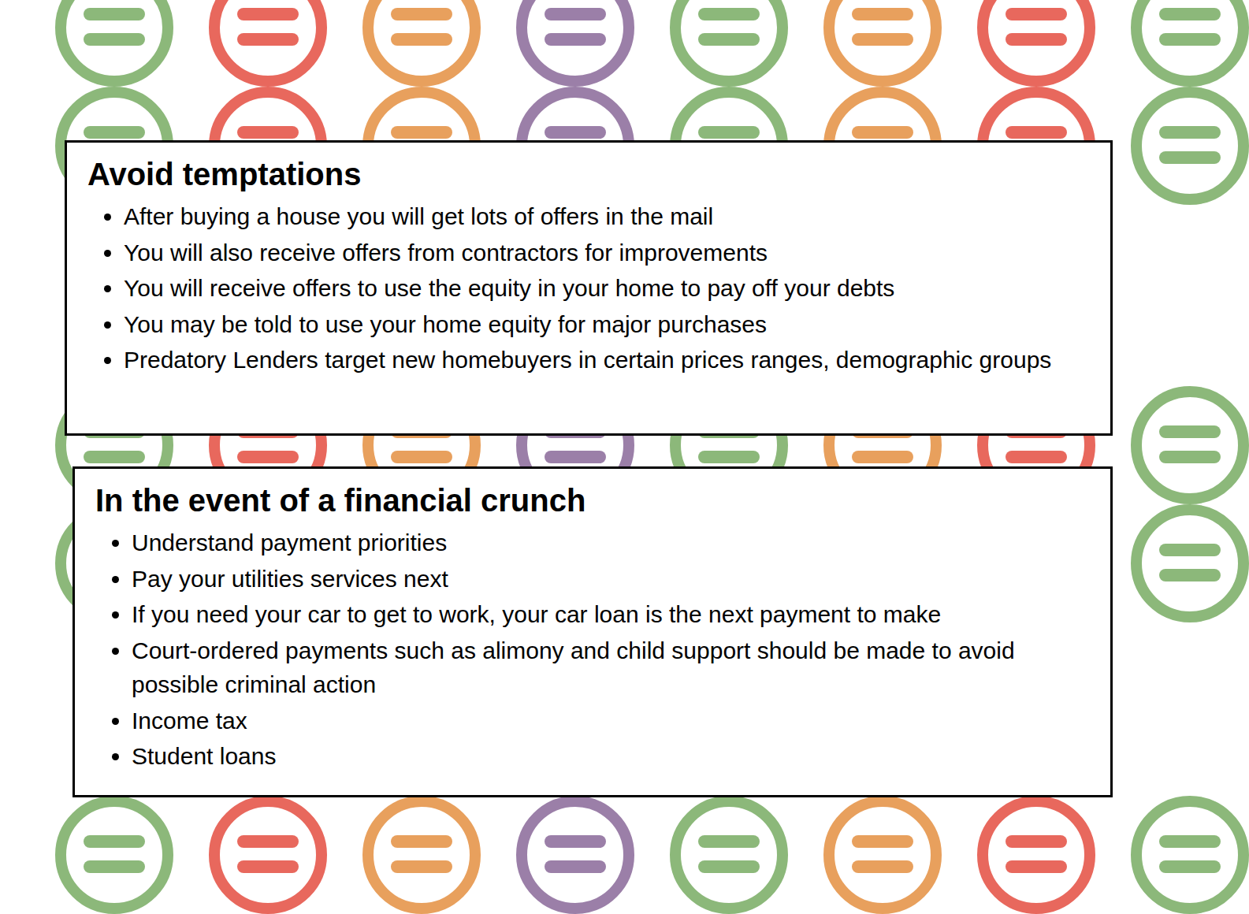Avoid temptations
After buying a house you will get lots of offers in the mail
You will also receive offers from contractors for improvements
You will receive offers to use the equity in your home to pay off your debts
You may be told to use your home equity for major purchases
Predatory Lenders target new homebuyers in certain prices ranges, demographic groups
In the event of a financial crunch
Understand payment priorities
Pay your utilities services next
If you need your car to get to work, your car loan is the next payment to make
Court-ordered payments such as alimony and child support should be made to avoid possible criminal action
Income tax
Student loans